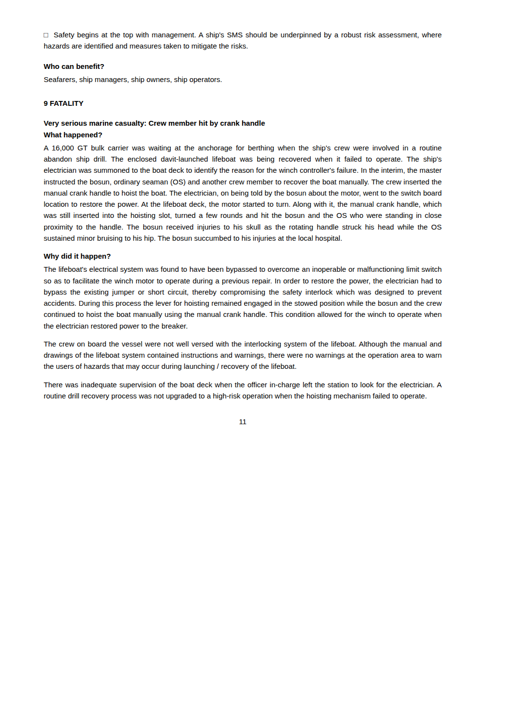Safety begins at the top with management. A ship's SMS should be underpinned by a robust risk assessment, where hazards are identified and measures taken to mitigate the risks.
Who can benefit?
Seafarers, ship managers, ship owners, ship operators.
9 FATALITY
Very serious marine casualty: Crew member hit by crank handle
What happened?
A 16,000 GT bulk carrier was waiting at the anchorage for berthing when the ship's crew were involved in a routine abandon ship drill. The enclosed davit-launched lifeboat was being recovered when it failed to operate. The ship's electrician was summoned to the boat deck to identify the reason for the winch controller's failure. In the interim, the master instructed the bosun, ordinary seaman (OS) and another crew member to recover the boat manually. The crew inserted the manual crank handle to hoist the boat. The electrician, on being told by the bosun about the motor, went to the switch board location to restore the power. At the lifeboat deck, the motor started to turn. Along with it, the manual crank handle, which was still inserted into the hoisting slot, turned a few rounds and hit the bosun and the OS who were standing in close proximity to the handle. The bosun received injuries to his skull as the rotating handle struck his head while the OS sustained minor bruising to his hip. The bosun succumbed to his injuries at the local hospital.
Why did it happen?
The lifeboat's electrical system was found to have been bypassed to overcome an inoperable or malfunctioning limit switch so as to facilitate the winch motor to operate during a previous repair. In order to restore the power, the electrician had to bypass the existing jumper or short circuit, thereby compromising the safety interlock which was designed to prevent accidents. During this process the lever for hoisting remained engaged in the stowed position while the bosun and the crew continued to hoist the boat manually using the manual crank handle. This condition allowed for the winch to operate when the electrician restored power to the breaker.
The crew on board the vessel were not well versed with the interlocking system of the lifeboat. Although the manual and drawings of the lifeboat system contained instructions and warnings, there were no warnings at the operation area to warn the users of hazards that may occur during launching / recovery of the lifeboat.
There was inadequate supervision of the boat deck when the officer in-charge left the station to look for the electrician. A routine drill recovery process was not upgraded to a high-risk operation when the hoisting mechanism failed to operate.
11